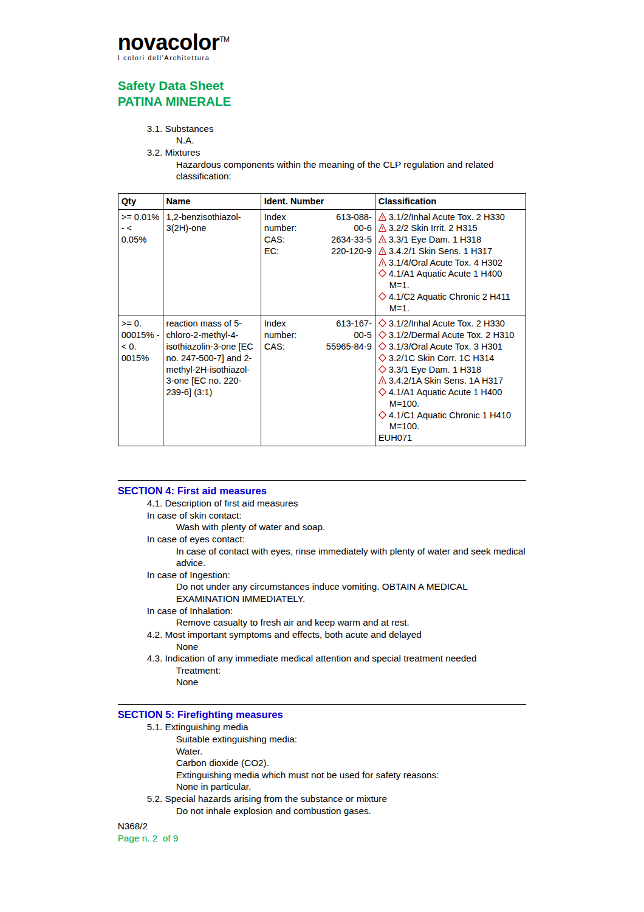novacolorTM
I colori dell'Architettura
Safety Data SheetPATINA MINERALE
3.1. Substances
N.A.
3.2. Mixtures
Hazardous components within the meaning of the CLP regulation and related classification:
| Qty | Name | Ident. Number | Classification |
| --- | --- | --- | --- |
| >= 0.01% - < 0.05% | 1,2-benzisothiazol-3(2H)-one | Index number: 613-088-00-6 CAS: 2634-33-5 EC: 220-120-9 | ! 3.1/2/Inhal Acute Tox. 2 H330 ! 3.2/2 Skin Irrit. 2 H315 ! 3.3/1 Eye Dam. 1 H318 ! 3.4.2/1 Skin Sens. 1 H317 ! 3.1/4/Oral Acute Tox. 4 H302 4.1/A1 Aquatic Acute 1 H400 M=1. 4.1/C2 Aquatic Chronic 2 H411 M=1. |
| >= 0. 00015% - < 0. 0015% | reaction mass of 5-chloro-2-methyl-4-isothiazolin-3-one [EC no. 247-500-7] and 2-methyl-2H-isothiazol-3-one [EC no. 220-239-6] (3:1) | Index number: 613-167-00-5 CAS: 55965-84-9 | 3.1/2/Inhal Acute Tox. 2 H330 3.1/2/Dermal Acute Tox. 2 H310 3.1/3/Oral Acute Tox. 3 H301 3.2/1C Skin Corr. 1C H314 3.3/1 Eye Dam. 1 H318 ! 3.4.2/1A Skin Sens. 1A H317 4.1/A1 Aquatic Acute 1 H400 M=100. 4.1/C1 Aquatic Chronic 1 H410 M=100. EUH071 |
SECTION 4: First aid measures
4.1. Description of first aid measures
In case of skin contact:
Wash with plenty of water and soap.
In case of eyes contact:
In case of contact with eyes, rinse immediately with plenty of water and seek medical advice.
In case of Ingestion:
Do not under any circumstances induce vomiting. OBTAIN A MEDICAL EXAMINATION IMMEDIATELY.
In case of Inhalation:
Remove casualty to fresh air and keep warm and at rest.
4.2. Most important symptoms and effects, both acute and delayed
None
4.3. Indication of any immediate medical attention and special treatment needed
Treatment:
None
SECTION 5: Firefighting measures
5.1. Extinguishing media
Suitable extinguishing media:
Water.
Carbon dioxide (CO2).
Extinguishing media which must not be used for safety reasons:
None in particular.
5.2. Special hazards arising from the substance or mixture
Do not inhale explosion and combustion gases.
N368/2
Page n. 2 of 9